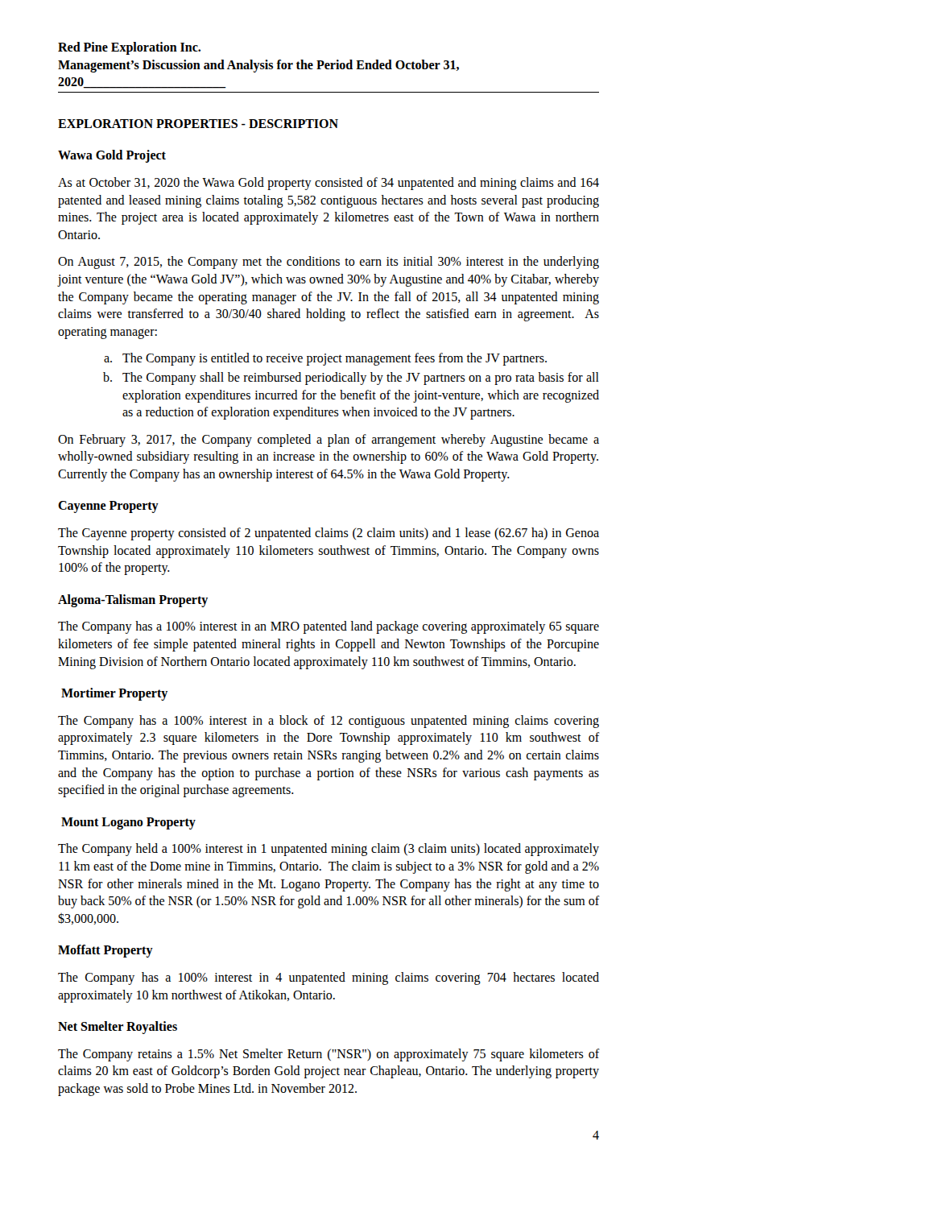Red Pine Exploration Inc.
Management’s Discussion and Analysis for the Period Ended October 31, 2020______________________
EXPLORATION PROPERTIES - DESCRIPTION
Wawa Gold Project
As at October 31, 2020 the Wawa Gold property consisted of 34 unpatented and mining claims and 164 patented and leased mining claims totaling 5,582 contiguous hectares and hosts several past producing mines. The project area is located approximately 2 kilometres east of the Town of Wawa in northern Ontario.
On August 7, 2015, the Company met the conditions to earn its initial 30% interest in the underlying joint venture (the “Wawa Gold JV”), which was owned 30% by Augustine and 40% by Citabar, whereby the Company became the operating manager of the JV. In the fall of 2015, all 34 unpatented mining claims were transferred to a 30/30/40 shared holding to reflect the satisfied earn in agreement. As operating manager:
The Company is entitled to receive project management fees from the JV partners.
The Company shall be reimbursed periodically by the JV partners on a pro rata basis for all exploration expenditures incurred for the benefit of the joint-venture, which are recognized as a reduction of exploration expenditures when invoiced to the JV partners.
On February 3, 2017, the Company completed a plan of arrangement whereby Augustine became a wholly-owned subsidiary resulting in an increase in the ownership to 60% of the Wawa Gold Property. Currently the Company has an ownership interest of 64.5% in the Wawa Gold Property.
Cayenne Property
The Cayenne property consisted of 2 unpatented claims (2 claim units) and 1 lease (62.67 ha) in Genoa Township located approximately 110 kilometers southwest of Timmins, Ontario. The Company owns 100% of the property.
Algoma-Talisman Property
The Company has a 100% interest in an MRO patented land package covering approximately 65 square kilometers of fee simple patented mineral rights in Coppell and Newton Townships of the Porcupine Mining Division of Northern Ontario located approximately 110 km southwest of Timmins, Ontario.
Mortimer Property
The Company has a 100% interest in a block of 12 contiguous unpatented mining claims covering approximately 2.3 square kilometers in the Dore Township approximately 110 km southwest of Timmins, Ontario. The previous owners retain NSRs ranging between 0.2% and 2% on certain claims and the Company has the option to purchase a portion of these NSRs for various cash payments as specified in the original purchase agreements.
Mount Logano Property
The Company held a 100% interest in 1 unpatented mining claim (3 claim units) located approximately 11 km east of the Dome mine in Timmins, Ontario. The claim is subject to a 3% NSR for gold and a 2% NSR for other minerals mined in the Mt. Logano Property. The Company has the right at any time to buy back 50% of the NSR (or 1.50% NSR for gold and 1.00% NSR for all other minerals) for the sum of $3,000,000.
Moffatt Property
The Company has a 100% interest in 4 unpatented mining claims covering 704 hectares located approximately 10 km northwest of Atikokan, Ontario.
Net Smelter Royalties
The Company retains a 1.5% Net Smelter Return ("NSR") on approximately 75 square kilometers of claims 20 km east of Goldcorp’s Borden Gold project near Chapleau, Ontario. The underlying property package was sold to Probe Mines Ltd. in November 2012.
4